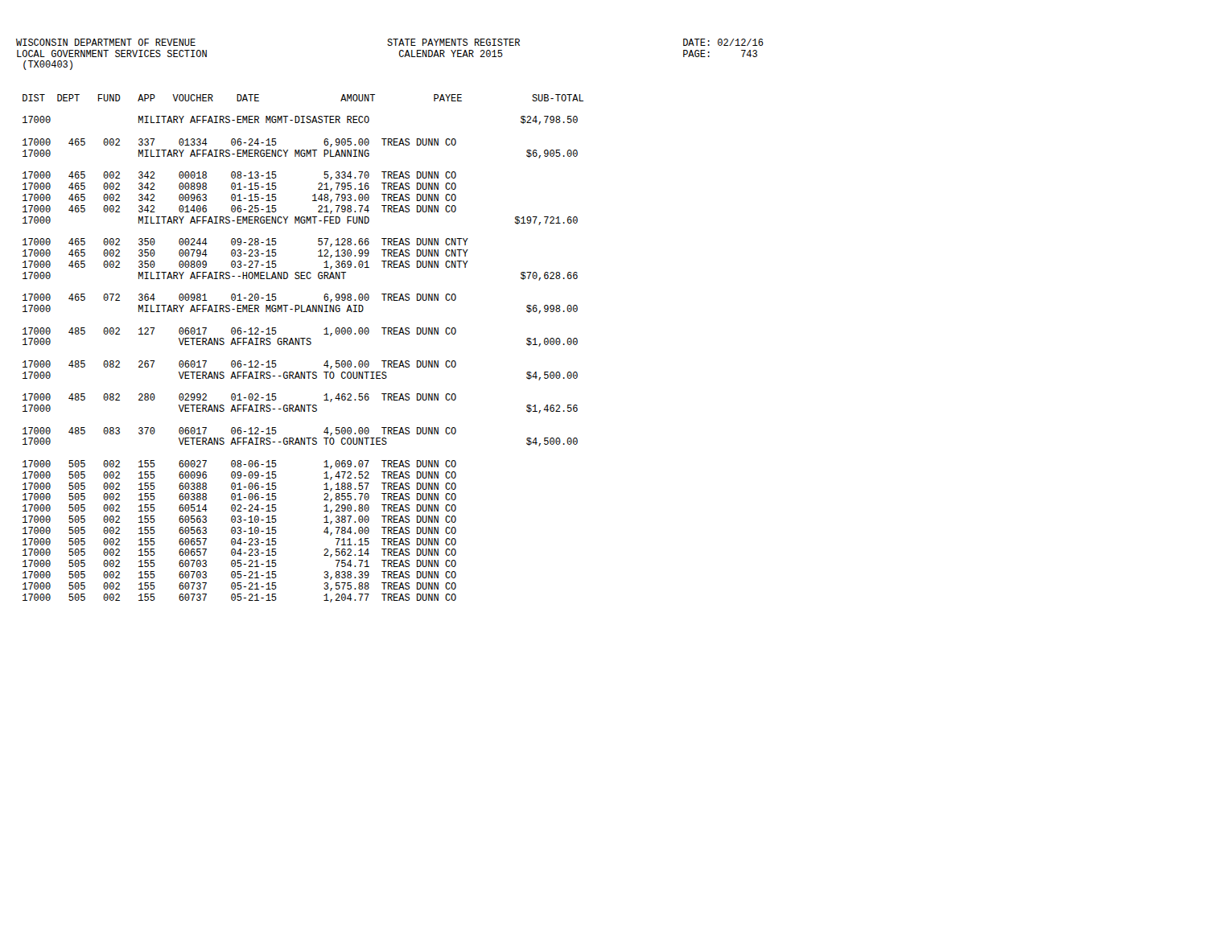WISCONSIN DEPARTMENT OF REVENUE STATE PAYMENTS REGISTER DATE: 02/12/16 LOCAL GOVERNMENT SERVICES SECTION CALENDAR YEAR 2015 PAGE: 743 (TX00403) DIST DEPT FUND APP VOUCHER DATE AMOUNT PAYEE SUB-TOTAL 17000 MILITARY AFFAIRS-EMER MGMT-DISASTER RECO $24,798.50 17000 465 002 337 01334 06-24-15 6,905.00 TREAS DUNN CO 17000 MILITARY AFFAIRS-EMERGENCY MGMT PLANNING $6,905.00 17000 465 002 342 00018 08-13-15 5,334.70 TREAS DUNN CO 17000 465 002 342 00898 01-15-15 21,795.16 TREAS DUNN CO 17000 465 002 342 00963 01-15-15 148,793.00 TREAS DUNN CO 17000 465 002 342 01406 06-25-15 21,798.74 TREAS DUNN CO 17000 MILITARY AFFAIRS-EMERGENCY MGMT-FED FUND $197,721.60 17000 465 002 350 00244 09-28-15 57,128.66 TREAS DUNN CNTY 17000 465 002 350 00794 03-23-15 12,130.99 TREAS DUNN CNTY 17000 465 002 350 00809 03-27-15 1,369.01 TREAS DUNN CNTY 17000 MILITARY AFFAIRS--HOMELAND SEC GRANT $70,628.66 17000 465 072 364 00981 01-20-15 6,998.00 TREAS DUNN CO 17000 MILITARY AFFAIRS-EMER MGMT-PLANNING AID $6,998.00 17000 485 002 127 06017 06-12-15 1,000.00 TREAS DUNN CO 17000 VETERANS AFFAIRS GRANTS $1,000.00 17000 485 082 267 06017 06-12-15 4,500.00 TREAS DUNN CO 17000 VETERANS AFFAIRS--GRANTS TO COUNTIES $4,500.00 17000 485 082 280 02992 01-02-15 1,462.56 TREAS DUNN CO 17000 VETERANS AFFAIRS--GRANTS $1,462.56 17000 485 083 370 06017 06-12-15 4,500.00 TREAS DUNN CO 17000 VETERANS AFFAIRS--GRANTS TO COUNTIES $4,500.00 17000 505 002 155 60027 08-06-15 1,069.07 TREAS DUNN CO 17000 505 002 155 60096 09-09-15 1,472.52 TREAS DUNN CO 17000 505 002 155 60388 01-06-15 1,188.57 TREAS DUNN CO 17000 505 002 155 60388 01-06-15 2,855.70 TREAS DUNN CO 17000 505 002 155 60514 02-24-15 1,290.80 TREAS DUNN CO 17000 505 002 155 60563 03-10-15 1,387.00 TREAS DUNN CO 17000 505 002 155 60563 03-10-15 4,784.00 TREAS DUNN CO 17000 505 002 155 60657 04-23-15 711.15 TREAS DUNN CO 17000 505 002 155 60657 04-23-15 2,562.14 TREAS DUNN CO 17000 505 002 155 60703 05-21-15 754.71 TREAS DUNN CO 17000 505 002 155 60703 05-21-15 3,838.39 TREAS DUNN CO 17000 505 002 155 60737 05-21-15 3,575.88 TREAS DUNN CO 17000 505 002 155 60737 05-21-15 1,204.77 TREAS DUNN CO